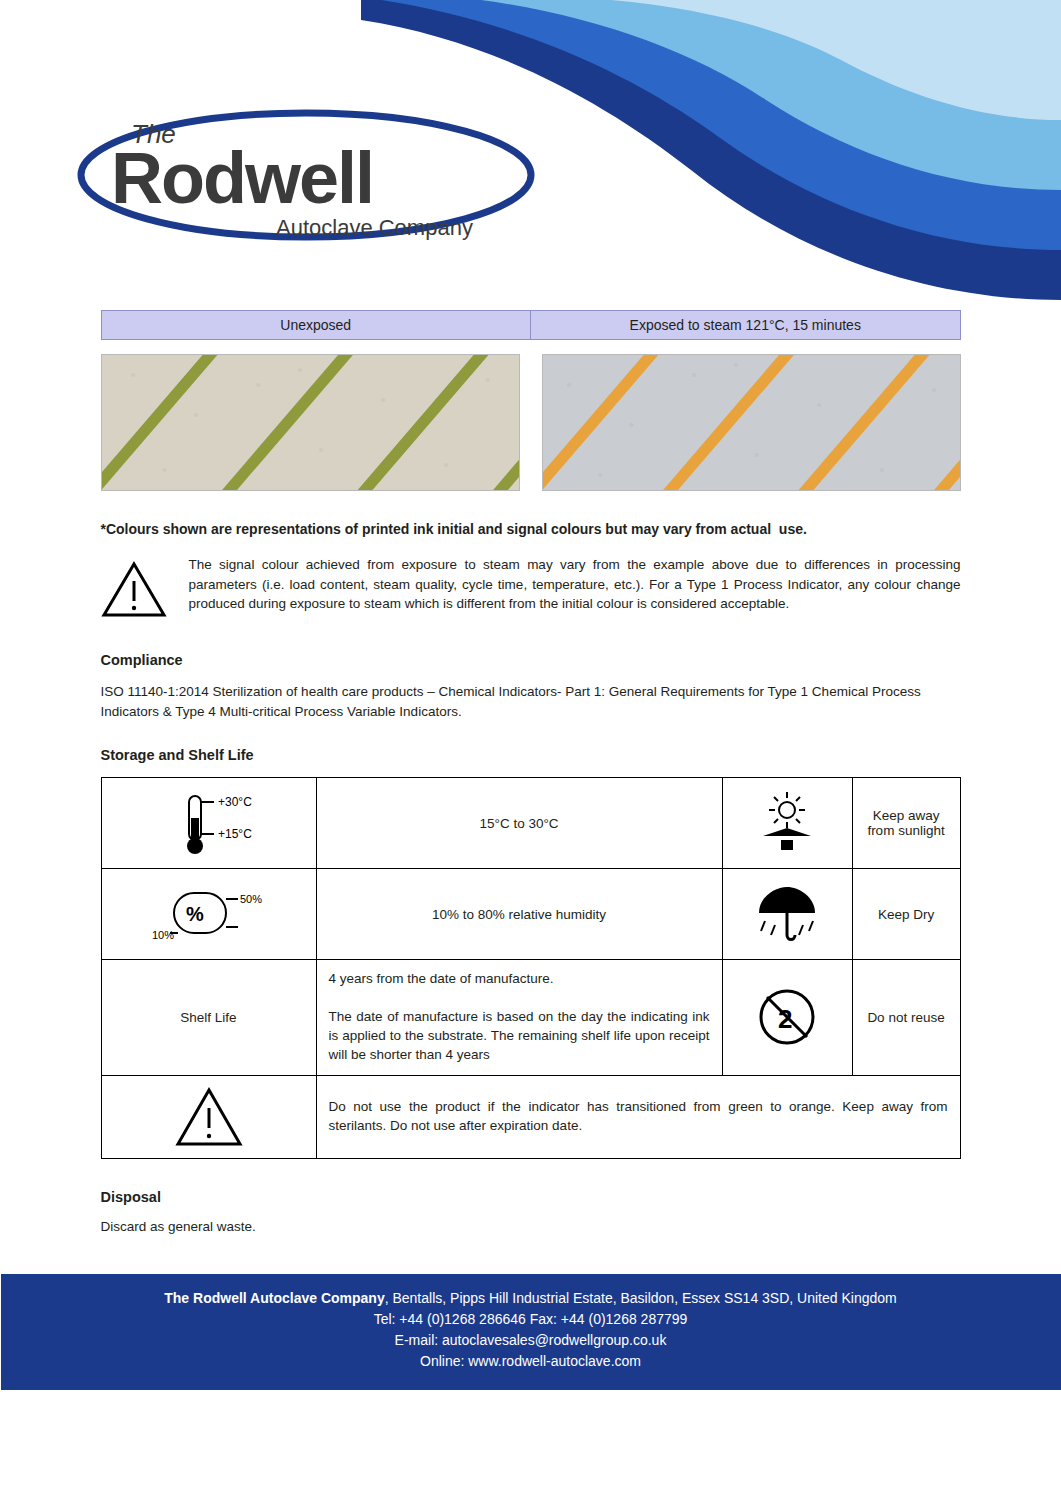The Rodwell Autoclave Company
| Unexposed | Exposed to steam 121°C, 15 minutes |
| --- | --- |
*Colours shown are representations of printed ink initial and signal colours but may vary from actual use.
The signal colour achieved from exposure to steam may vary from the example above due to differences in processing parameters (i.e. load content, steam quality, cycle time, temperature, etc.). For a Type 1 Process Indicator, any colour change produced during exposure to steam which is different from the initial colour is considered acceptable.
Compliance
ISO 11140-1:2014 Sterilization of health care products – Chemical Indicators- Part 1: General Requirements for Type 1 Chemical Process Indicators & Type 4 Multi-critical Process Variable Indicators.
Storage and Shelf Life
| +30°C +15°C | 15°C to 30°C | | Keep away from sunlight |
| % 50% 10% | 10% to 80% relative humidity | | Keep Dry |
| Shelf Life | 4 years from the date of manufacture. The date of manufacture is based on the day the indicating ink is applied to the substrate. The remaining shelf life upon receipt will be shorter than 4 years | 2 | Do not reuse |
| | Do not use the product if the indicator has transitioned from green to orange. Keep away from sterilants. Do not use after expiration date. |
Disposal
Discard as general waste.
The Rodwell Autoclave Company, Bentalls, Pipps Hill Industrial Estate, Basildon, Essex SS14 3SD, United Kingdom
Tel: +44 (0)1268 286646 Fax: +44 (0)1268 287799
E-mail: autoclavesales@rodwellgroup.co.uk
Online: www.rodwell-autoclave.com